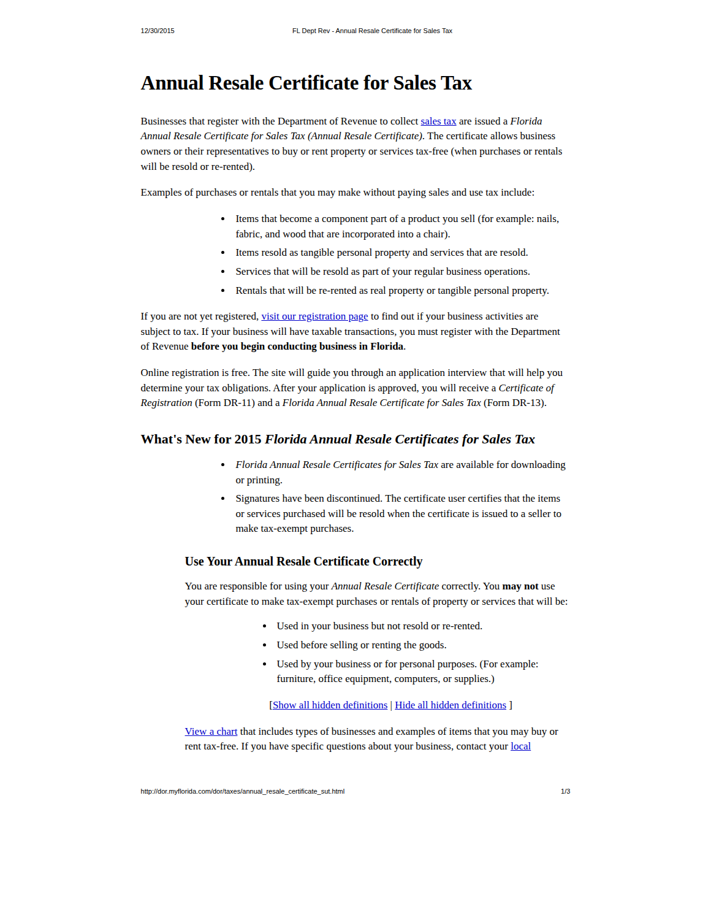12/30/2015 FL Dept Rev - Annual Resale Certificate for Sales Tax
Annual Resale Certificate for Sales Tax
Businesses that register with the Department of Revenue to collect sales tax are issued a Florida Annual Resale Certificate for Sales Tax (Annual Resale Certificate). The certificate allows business owners or their representatives to buy or rent property or services tax-free (when purchases or rentals will be resold or re-rented).
Examples of purchases or rentals that you may make without paying sales and use tax include:
Items that become a component part of a product you sell (for example: nails, fabric, and wood that are incorporated into a chair).
Items resold as tangible personal property and services that are resold.
Services that will be resold as part of your regular business operations.
Rentals that will be re-rented as real property or tangible personal property.
If you are not yet registered, visit our registration page to find out if your business activities are subject to tax. If your business will have taxable transactions, you must register with the Department of Revenue before you begin conducting business in Florida.
Online registration is free. The site will guide you through an application interview that will help you determine your tax obligations. After your application is approved, you will receive a Certificate of Registration (Form DR-11) and a Florida Annual Resale Certificate for Sales Tax (Form DR-13).
What's New for 2015 Florida Annual Resale Certificates for Sales Tax
Florida Annual Resale Certificates for Sales Tax are available for downloading or printing.
Signatures have been discontinued. The certificate user certifies that the items or services purchased will be resold when the certificate is issued to a seller to make tax-exempt purchases.
Use Your Annual Resale Certificate Correctly
You are responsible for using your Annual Resale Certificate correctly. You may not use your certificate to make tax-exempt purchases or rentals of property or services that will be:
Used in your business but not resold or re-rented.
Used before selling or renting the goods.
Used by your business or for personal purposes. (For example: furniture, office equipment, computers, or supplies.)
[Show all hidden definitions | Hide all hidden definitions ]
View a chart that includes types of businesses and examples of items that you may buy or rent tax-free. If you have specific questions about your business, contact your local
http://dor.myflorida.com/dor/taxes/annual_resale_certificate_sut.html 1/3